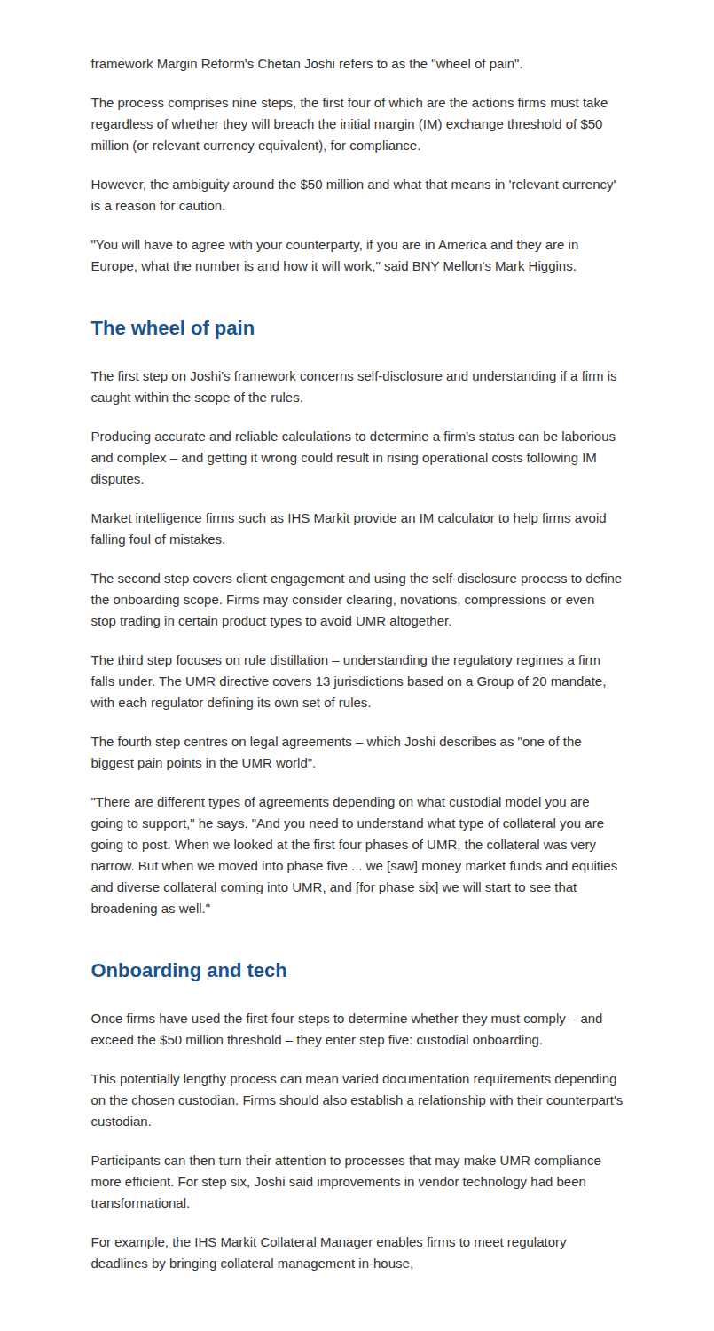framework Margin Reform's Chetan Joshi refers to as the "wheel of pain".
The process comprises nine steps, the first four of which are the actions firms must take regardless of whether they will breach the initial margin (IM) exchange threshold of $50 million (or relevant currency equivalent), for compliance.
However, the ambiguity around the $50 million and what that means in 'relevant currency' is a reason for caution.
"You will have to agree with your counterparty, if you are in America and they are in Europe, what the number is and how it will work," said BNY Mellon's Mark Higgins.
The wheel of pain
The first step on Joshi's framework concerns self-disclosure and understanding if a firm is caught within the scope of the rules.
Producing accurate and reliable calculations to determine a firm's status can be laborious and complex – and getting it wrong could result in rising operational costs following IM disputes.
Market intelligence firms such as IHS Markit provide an IM calculator to help firms avoid falling foul of mistakes.
The second step covers client engagement and using the self-disclosure process to define the onboarding scope. Firms may consider clearing, novations, compressions or even stop trading in certain product types to avoid UMR altogether.
The third step focuses on rule distillation – understanding the regulatory regimes a firm falls under. The UMR directive covers 13 jurisdictions based on a Group of 20 mandate, with each regulator defining its own set of rules.
The fourth step centres on legal agreements – which Joshi describes as "one of the biggest pain points in the UMR world".
"There are different types of agreements depending on what custodial model you are going to support," he says. "And you need to understand what type of collateral you are going to post. When we looked at the first four phases of UMR, the collateral was very narrow. But when we moved into phase five ... we [saw] money market funds and equities and diverse collateral coming into UMR, and [for phase six] we will start to see that broadening as well."
Onboarding and tech
Once firms have used the first four steps to determine whether they must comply – and exceed the $50 million threshold – they enter step five: custodial onboarding.
This potentially lengthy process can mean varied documentation requirements depending on the chosen custodian. Firms should also establish a relationship with their counterpart's custodian.
Participants can then turn their attention to processes that may make UMR compliance more efficient. For step six, Joshi said improvements in vendor technology had been transformational.
For example, the IHS Markit Collateral Manager enables firms to meet regulatory deadlines by bringing collateral management in-house,